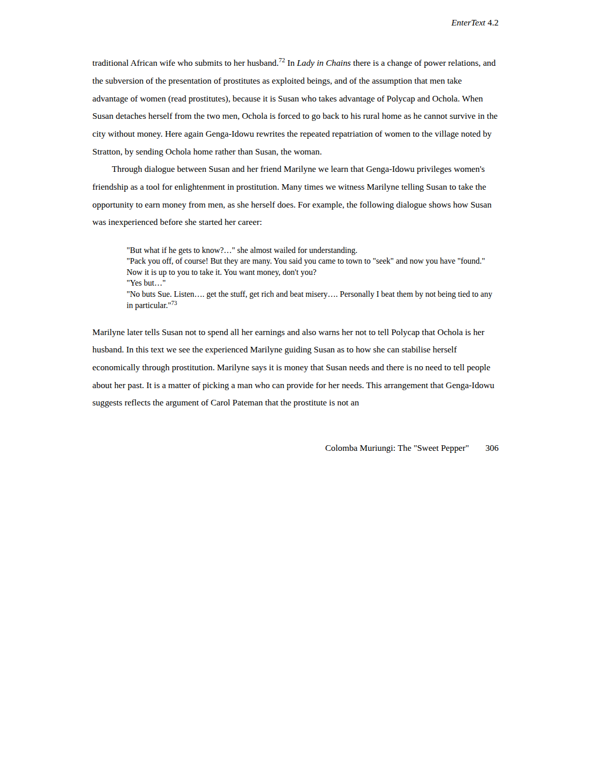EnterText 4.2
traditional African wife who submits to her husband.72 In Lady in Chains there is a change of power relations, and the subversion of the presentation of prostitutes as exploited beings, and of the assumption that men take advantage of women (read prostitutes), because it is Susan who takes advantage of Polycap and Ochola. When Susan detaches herself from the two men, Ochola is forced to go back to his rural home as he cannot survive in the city without money. Here again Genga-Idowu rewrites the repeated repatriation of women to the village noted by Stratton, by sending Ochola home rather than Susan, the woman.
Through dialogue between Susan and her friend Marilyne we learn that Genga-Idowu privileges women's friendship as a tool for enlightenment in prostitution. Many times we witness Marilyne telling Susan to take the opportunity to earn money from men, as she herself does. For example, the following dialogue shows how Susan was inexperienced before she started her career:
"But what if he gets to know?…" she almost wailed for understanding.
"Pack you off, of course! But they are many. You said you came to town to "seek" and now you have "found." Now it is up to you to take it. You want money, don't you?
"Yes but…"
"No buts Sue. Listen…. get the stuff, get rich and beat misery…. Personally I beat them by not being tied to any in particular."73
Marilyne later tells Susan not to spend all her earnings and also warns her not to tell Polycap that Ochola is her husband. In this text we see the experienced Marilyne guiding Susan as to how she can stabilise herself economically through prostitution. Marilyne says it is money that Susan needs and there is no need to tell people about her past. It is a matter of picking a man who can provide for her needs. This arrangement that Genga-Idowu suggests reflects the argument of Carol Pateman that the prostitute is not an
Colomba Muriungi: The "Sweet Pepper" 306